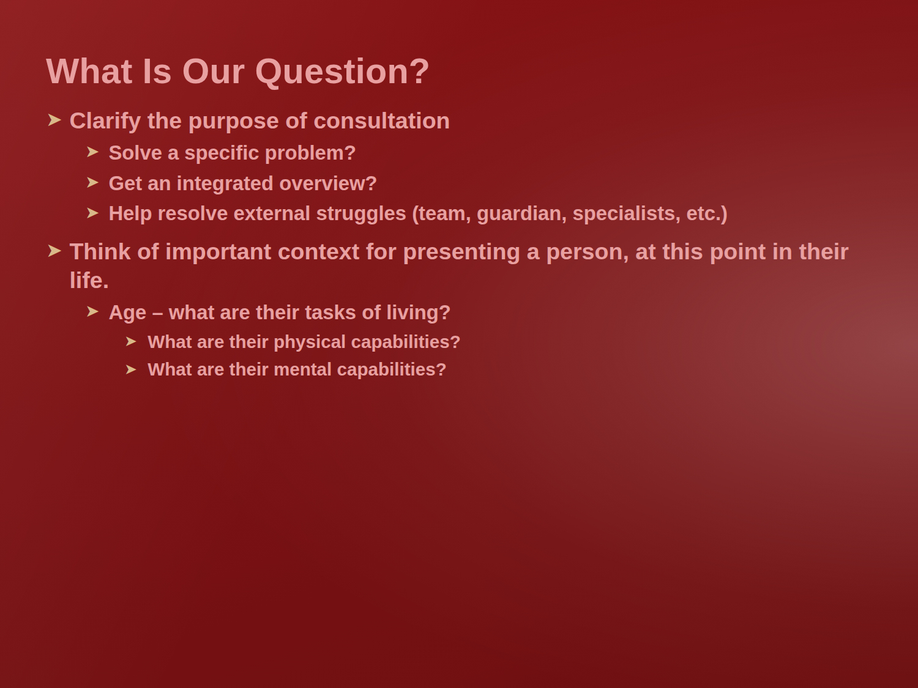What Is Our Question?
Clarify the purpose of consultation
Solve a specific problem?
Get an integrated overview?
Help resolve external struggles (team, guardian, specialists, etc.)
Think of important context for presenting a person, at this point in their life.
Age – what are their tasks of living?
What are their physical capabilities?
What are their mental capabilities?